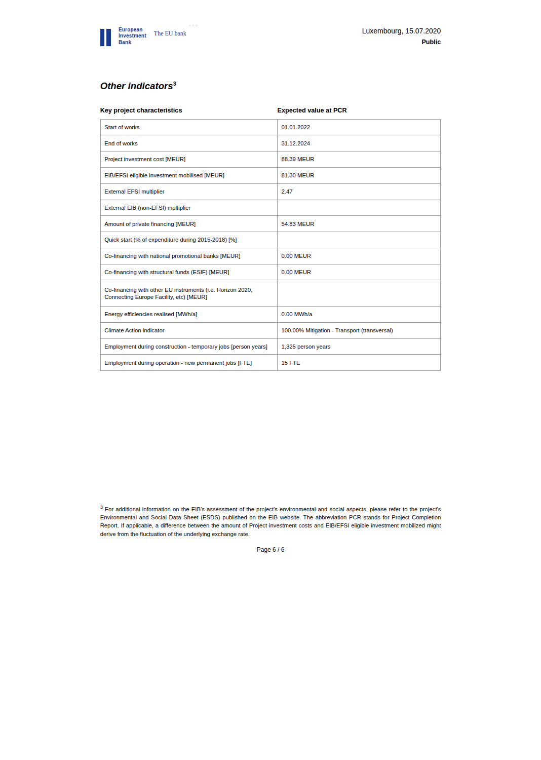European
Investment
Bank
The EU bank· · ·
Luxembourg, 15.07.2020
Public
Other indicators3
Key project characteristics
Expected value at PCR
| Start of works | 01.01.2022 |
| End of works | 31.12.2024 |
| Project investment cost [MEUR] | 88.39 MEUR |
| EIB/EFSI eligible investment mobilised [MEUR] | 81.30 MEUR |
| External EFSI multiplier | 2.47 |
| External EIB (non-EFSI) multiplier | |
| Amount of private financing [MEUR] | 54.83 MEUR |
| Quick start (% of expenditure during 2015-2018) [%] | |
| Co-financing with national promotional banks [MEUR] | 0.00 MEUR |
| Co-financing with structural funds (ESIF) [MEUR] | 0.00 MEUR |
| Co-financing with other EU instruments (i.e. Horizon 2020, Connecting Europe Facility, etc) [MEUR] | |
| Energy efficiencies realised [MWh/a] | 0.00 MWh/a |
| Climate Action indicator | 100.00% Mitigation - Transport (transversal) |
| Employment during construction - temporary jobs [person years] | 1,325 person years |
| Employment during operation - new permanent jobs [FTE] | 15 FTE |
3 For additional information on the EIB's assessment of the project's environmental and social aspects, please refer to the project's Environmental and Social Data Sheet (ESDS) published on the EIB website. The abbreviation PCR stands for Project Completion Report. If applicable, a difference between the amount of Project investment costs and EIB/EFSI eligible investment mobilized might derive from the fluctuation of the underlying exchange rate.
Page 6 / 6